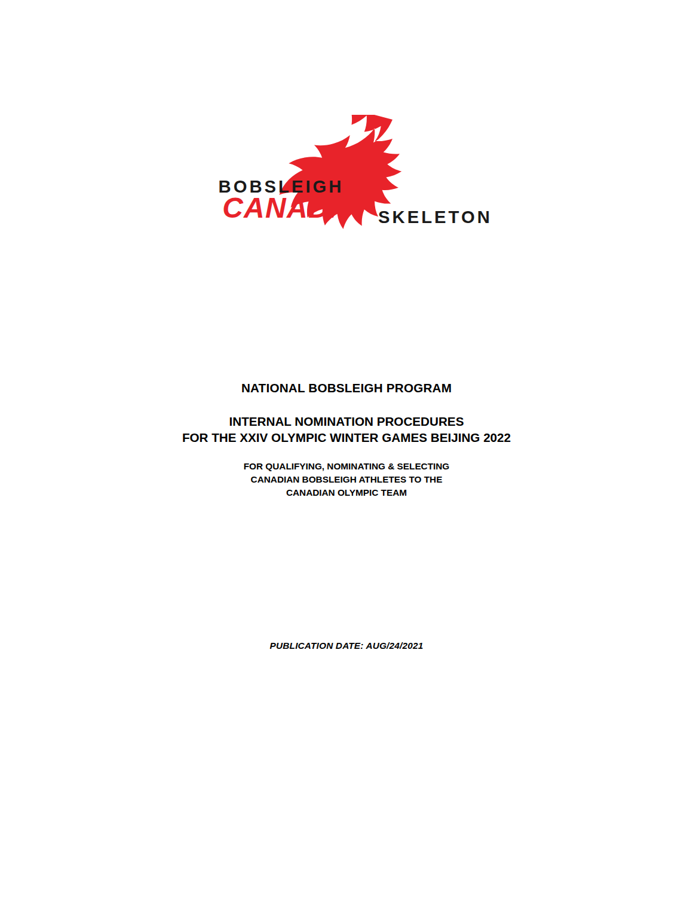BOBSLEIGH CANADA SKELETON
NATIONAL BOBSLEIGH PROGRAM
INTERNAL NOMINATION PROCEDURES
FOR THE XXIV OLYMPIC WINTER GAMES BEIJING 2022
FOR QUALIFYING, NOMINATING & SELECTING
CANADIAN BOBSLEIGH ATHLETES TO THE
CANADIAN OLYMPIC TEAM
PUBLICATION DATE: AUG/24/2021